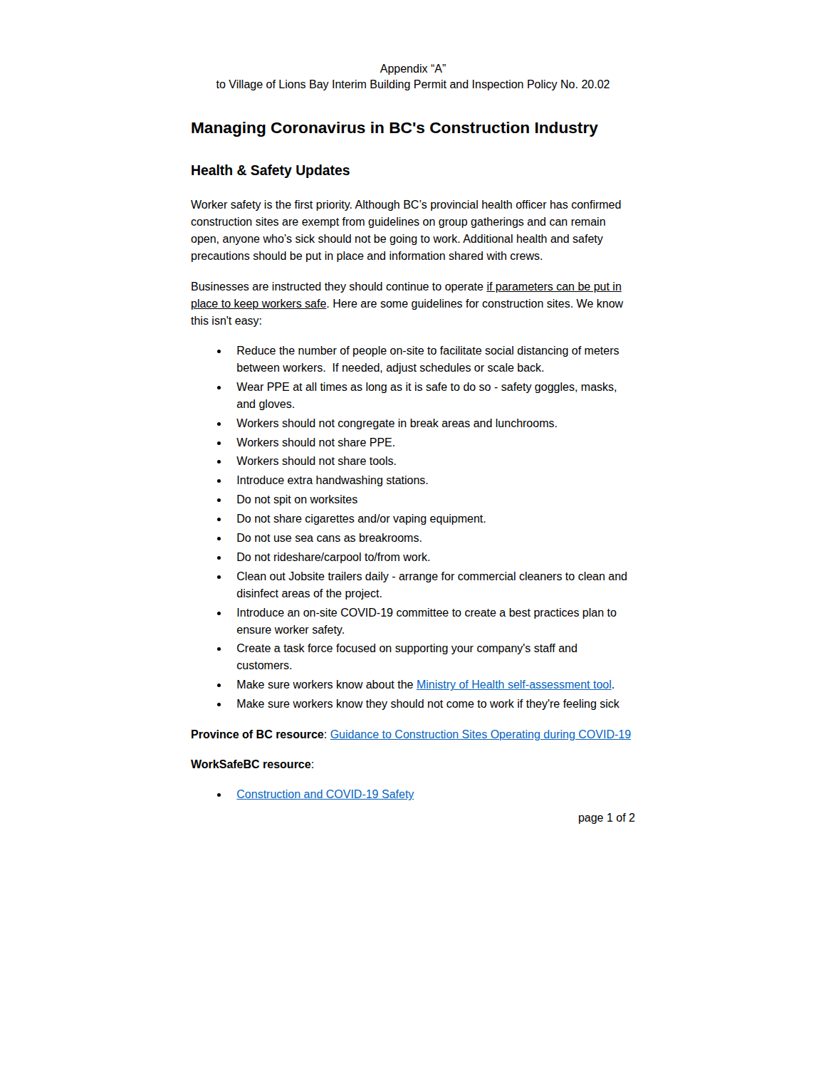Appendix “A”
to Village of Lions Bay Interim Building Permit and Inspection Policy No. 20.02
Managing Coronavirus in BC's Construction Industry
Health & Safety Updates
Worker safety is the first priority. Although BC’s provincial health officer has confirmed construction sites are exempt from guidelines on group gatherings and can remain open, anyone who’s sick should not be going to work. Additional health and safety precautions should be put in place and information shared with crews.
Businesses are instructed they should continue to operate if parameters can be put in place to keep workers safe. Here are some guidelines for construction sites. We know this isn't easy:
Reduce the number of people on-site to facilitate social distancing of meters between workers. If needed, adjust schedules or scale back.
Wear PPE at all times as long as it is safe to do so - safety goggles, masks, and gloves.
Workers should not congregate in break areas and lunchrooms.
Workers should not share PPE.
Workers should not share tools.
Introduce extra handwashing stations.
Do not spit on worksites
Do not share cigarettes and/or vaping equipment.
Do not use sea cans as breakrooms.
Do not rideshare/carpool to/from work.
Clean out Jobsite trailers daily - arrange for commercial cleaners to clean and disinfect areas of the project.
Introduce an on-site COVID-19 committee to create a best practices plan to ensure worker safety.
Create a task force focused on supporting your company's staff and customers.
Make sure workers know about the Ministry of Health self-assessment tool.
Make sure workers know they should not come to work if they're feeling sick
Province of BC resource: Guidance to Construction Sites Operating during COVID-19
WorkSafeBC resource:
Construction and COVID-19 Safety
page 1 of 2